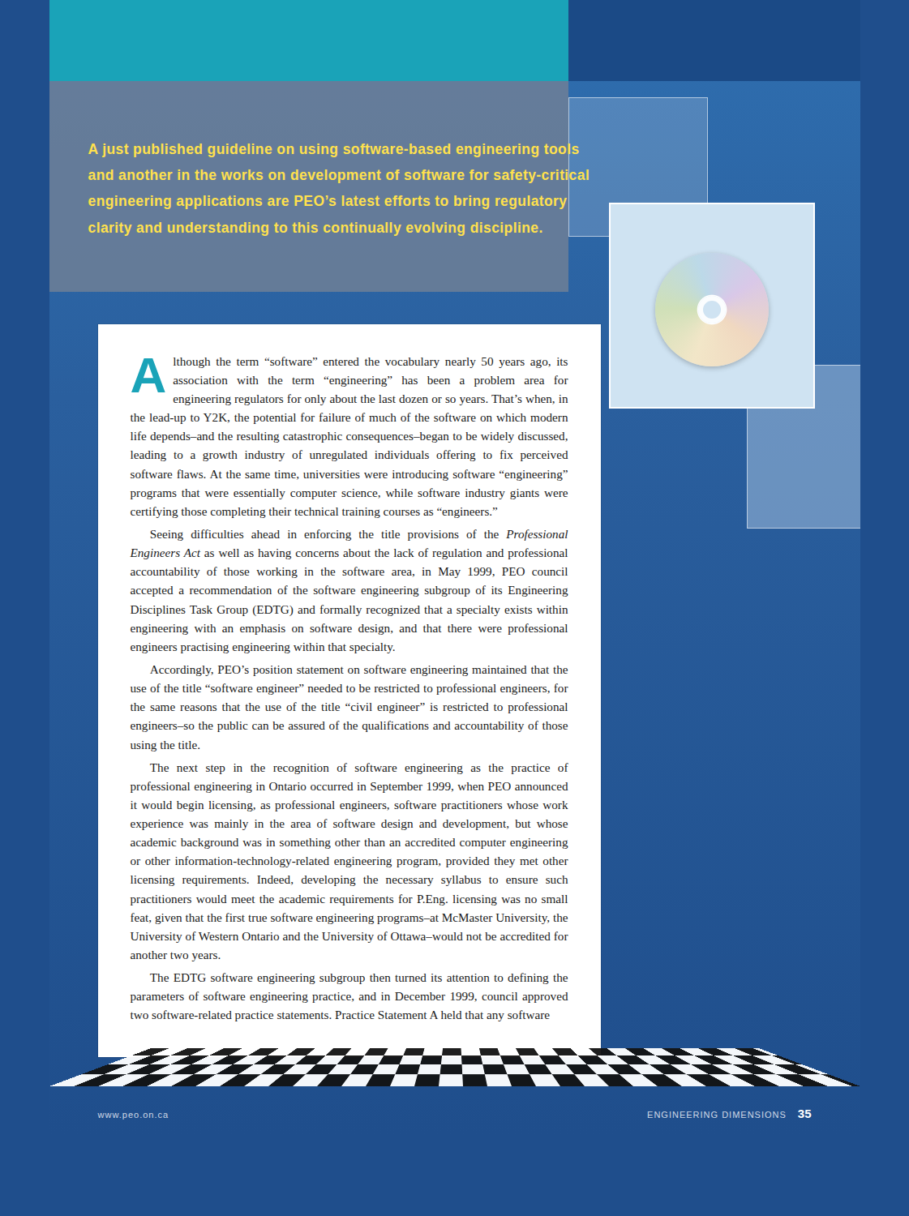A just published guideline on using software-based engineering tools and another in the works on development of software for safety-critical engineering applications are PEO’s latest efforts to bring regulatory clarity and understanding to this continually evolving discipline.
Although the term “software” entered the vocabulary nearly 50 years ago, its association with the term “engineering” has been a problem area for engineering regulators for only about the last dozen or so years. That’s when, in the lead-up to Y2K, the potential for failure of much of the software on which modern life depends–and the resulting catastrophic consequences–began to be widely discussed, leading to a growth industry of unregulated individuals offering to fix perceived software flaws. At the same time, universities were introducing software “engineering” programs that were essentially computer science, while software industry giants were certifying those completing their technical training courses as “engineers.”
Seeing difficulties ahead in enforcing the title provisions of the Professional Engineers Act as well as having concerns about the lack of regulation and professional accountability of those working in the software area, in May 1999, PEO council accepted a recommendation of the software engineering subgroup of its Engineering Disciplines Task Group (EDTG) and formally recognized that a specialty exists within engineering with an emphasis on software design, and that there were professional engineers practising engineering within that specialty.
Accordingly, PEO’s position statement on software engineering maintained that the use of the title “software engineer” needed to be restricted to professional engineers, for the same reasons that the use of the title “civil engineer” is restricted to professional engineers–so the public can be assured of the qualifications and accountability of those using the title.
The next step in the recognition of software engineering as the practice of professional engineering in Ontario occurred in September 1999, when PEO announced it would begin licensing, as professional engineers, software practitioners whose work experience was mainly in the area of software design and development, but whose academic background was in something other than an accredited computer engineering or other information-technology-related engineering program, provided they met other licensing requirements. Indeed, developing the necessary syllabus to ensure such practitioners would meet the academic requirements for P.Eng. licensing was no small feat, given that the first true software engineering programs–at McMaster University, the University of Western Ontario and the University of Ottawa–would not be accredited for another two years.
The EDTG software engineering subgroup then turned its attention to defining the parameters of software engineering practice, and in December 1999, council approved two software-related practice statements. Practice Statement A held that any software
www.peo.on.ca
ENGINEERING DIMENSIONS 35